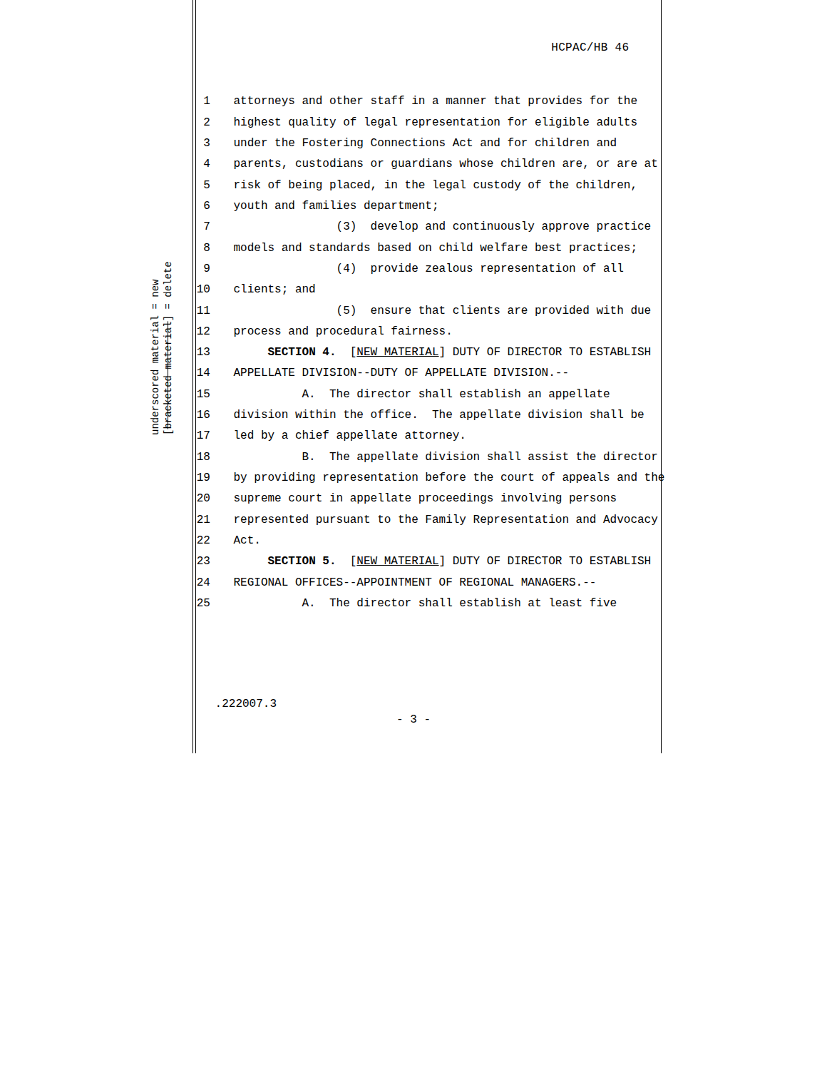HCPAC/HB 46
underscored material = new
[bracketed material] = delete
1 attorneys and other staff in a manner that provides for the
2 highest quality of legal representation for eligible adults
3 under the Fostering Connections Act and for children and
4 parents, custodians or guardians whose children are, or are at
5 risk of being placed, in the legal custody of the children,
6 youth and families department;
7 (3) develop and continuously approve practice
8 models and standards based on child welfare best practices;
9 (4) provide zealous representation of all
10 clients; and
11 (5) ensure that clients are provided with due
12 process and procedural fairness.
13 SECTION 4. [NEW MATERIAL] DUTY OF DIRECTOR TO ESTABLISH
14 APPELLATE DIVISION--DUTY OF APPELLATE DIVISION.--
15 A. The director shall establish an appellate
16 division within the office. The appellate division shall be
17 led by a chief appellate attorney.
18 B. The appellate division shall assist the director
19 by providing representation before the court of appeals and the
20 supreme court in appellate proceedings involving persons
21 represented pursuant to the Family Representation and Advocacy
22 Act.
23 SECTION 5. [NEW MATERIAL] DUTY OF DIRECTOR TO ESTABLISH
24 REGIONAL OFFICES--APPOINTMENT OF REGIONAL MANAGERS.--
25 A. The director shall establish at least five
.222007.3
- 3 -